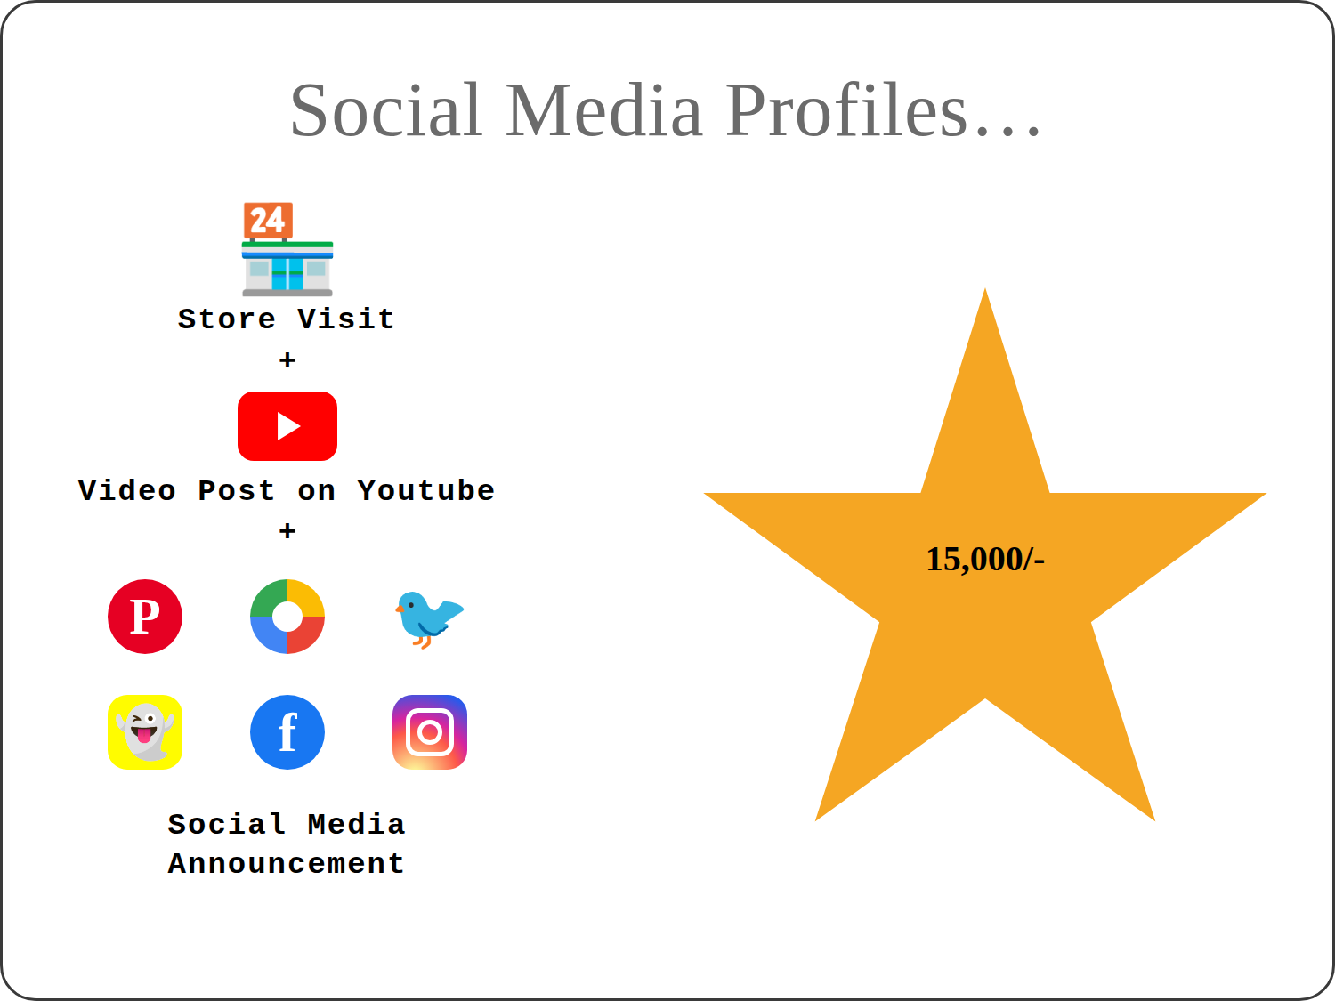Social Media Profiles…
🏪
Store Visit
+
Video Post on Youtube
+
P
🐦
👻
f
Social Media
Announcement
15,000/-